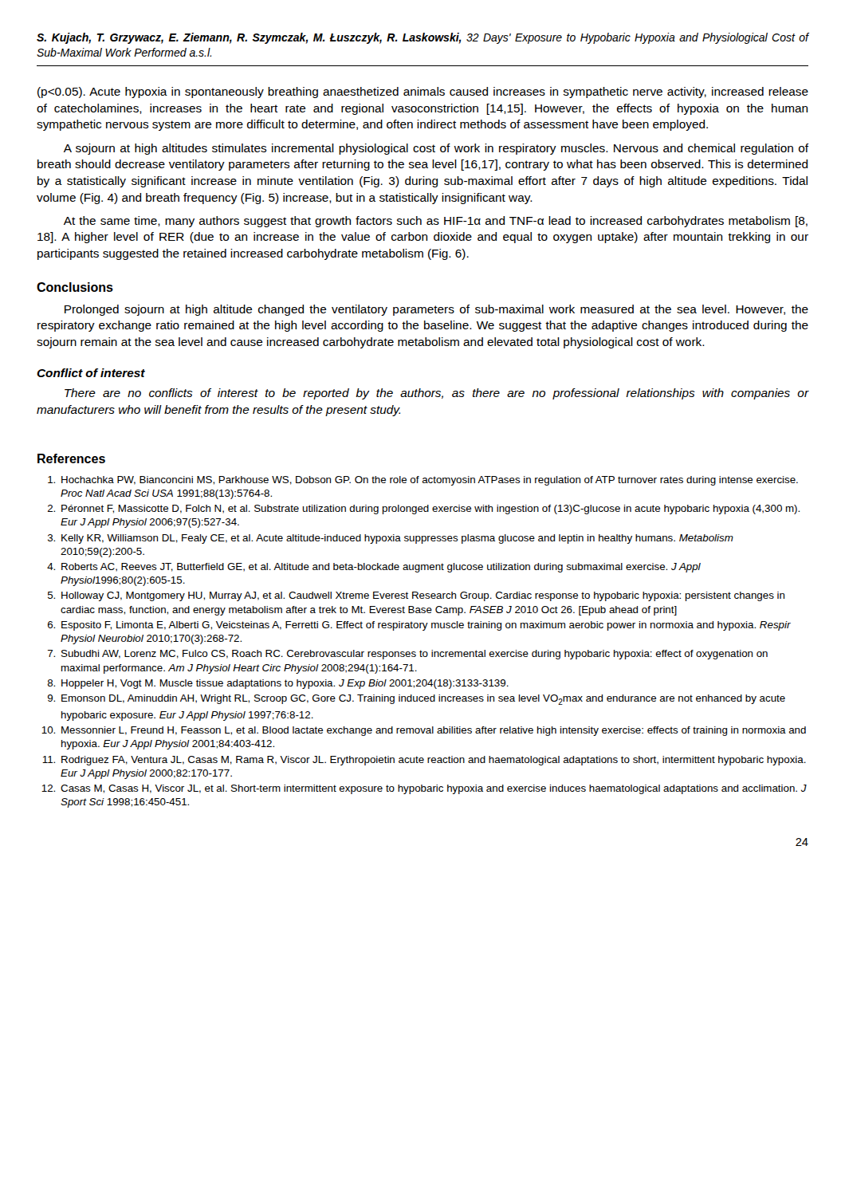S. Kujach, T. Grzywacz, E. Ziemann, R. Szymczak, M. Łuszczyk, R. Laskowski, 32 Days' Exposure to Hypobaric Hypoxia and Physiological Cost of Sub-Maximal Work Performed a.s.l.
(p<0.05). Acute hypoxia in spontaneously breathing anaesthetized animals caused increases in sympathetic nerve activity, increased release of catecholamines, increases in the heart rate and regional vasoconstriction [14,15]. However, the effects of hypoxia on the human sympathetic nervous system are more difficult to determine, and often indirect methods of assessment have been employed.
A sojourn at high altitudes stimulates incremental physiological cost of work in respiratory muscles. Nervous and chemical regulation of breath should decrease ventilatory parameters after returning to the sea level [16,17], contrary to what has been observed. This is determined by a statistically significant increase in minute ventilation (Fig. 3) during sub-maximal effort after 7 days of high altitude expeditions. Tidal volume (Fig. 4) and breath frequency (Fig. 5) increase, but in a statistically insignificant way.
At the same time, many authors suggest that growth factors such as HIF-1α and TNF-α lead to increased carbohydrates metabolism [8, 18]. A higher level of RER (due to an increase in the value of carbon dioxide and equal to oxygen uptake) after mountain trekking in our participants suggested the retained increased carbohydrate metabolism (Fig. 6).
Conclusions
Prolonged sojourn at high altitude changed the ventilatory parameters of sub-maximal work measured at the sea level. However, the respiratory exchange ratio remained at the high level according to the baseline. We suggest that the adaptive changes introduced during the sojourn remain at the sea level and cause increased carbohydrate metabolism and elevated total physiological cost of work.
Conflict of interest
There are no conflicts of interest to be reported by the authors, as there are no professional relationships with companies or manufacturers who will benefit from the results of the present study.
References
Hochachka PW, Bianconcini MS, Parkhouse WS, Dobson GP. On the role of actomyosin ATPases in regulation of ATP turnover rates during intense exercise. Proc Natl Acad Sci USA 1991;88(13):5764-8.
Péronnet F, Massicotte D, Folch N, et al. Substrate utilization during prolonged exercise with ingestion of (13)C-glucose in acute hypobaric hypoxia (4,300 m). Eur J Appl Physiol 2006;97(5):527-34.
Kelly KR, Williamson DL, Fealy CE, et al. Acute altitude-induced hypoxia suppresses plasma glucose and leptin in healthy humans. Metabolism 2010;59(2):200-5.
Roberts AC, Reeves JT, Butterfield GE, et al. Altitude and beta-blockade augment glucose utilization during submaximal exercise. J Appl Physiol1996;80(2):605-15.
Holloway CJ, Montgomery HU, Murray AJ, et al. Caudwell Xtreme Everest Research Group. Cardiac response to hypobaric hypoxia: persistent changes in cardiac mass, function, and energy metabolism after a trek to Mt. Everest Base Camp. FASEB J 2010 Oct 26. [Epub ahead of print]
Esposito F, Limonta E, Alberti G, Veicsteinas A, Ferretti G. Effect of respiratory muscle training on maximum aerobic power in normoxia and hypoxia. Respir Physiol Neurobiol 2010;170(3):268-72.
Subudhi AW, Lorenz MC, Fulco CS, Roach RC. Cerebrovascular responses to incremental exercise during hypobaric hypoxia: effect of oxygenation on maximal performance. Am J Physiol Heart Circ Physiol 2008;294(1):164-71.
Hoppeler H, Vogt M. Muscle tissue adaptations to hypoxia. J Exp Biol 2001;204(18):3133-3139.
Emonson DL, Aminuddin AH, Wright RL, Scroop GC, Gore CJ. Training induced increases in sea level VO2max and endurance are not enhanced by acute hypobaric exposure. Eur J Appl Physiol 1997;76:8-12.
Messonnier L, Freund H, Feasson L, et al. Blood lactate exchange and removal abilities after relative high intensity exercise: effects of training in normoxia and hypoxia. Eur J Appl Physiol 2001;84:403-412.
Rodriguez FA, Ventura JL, Casas M, Rama R, Viscor JL. Erythropoietin acute reaction and haematological adaptations to short, intermittent hypobaric hypoxia. Eur J Appl Physiol 2000;82:170-177.
Casas M, Casas H, Viscor JL, et al. Short-term intermittent exposure to hypobaric hypoxia and exercise induces haematological adaptations and acclimation. J Sport Sci 1998;16:450-451.
24